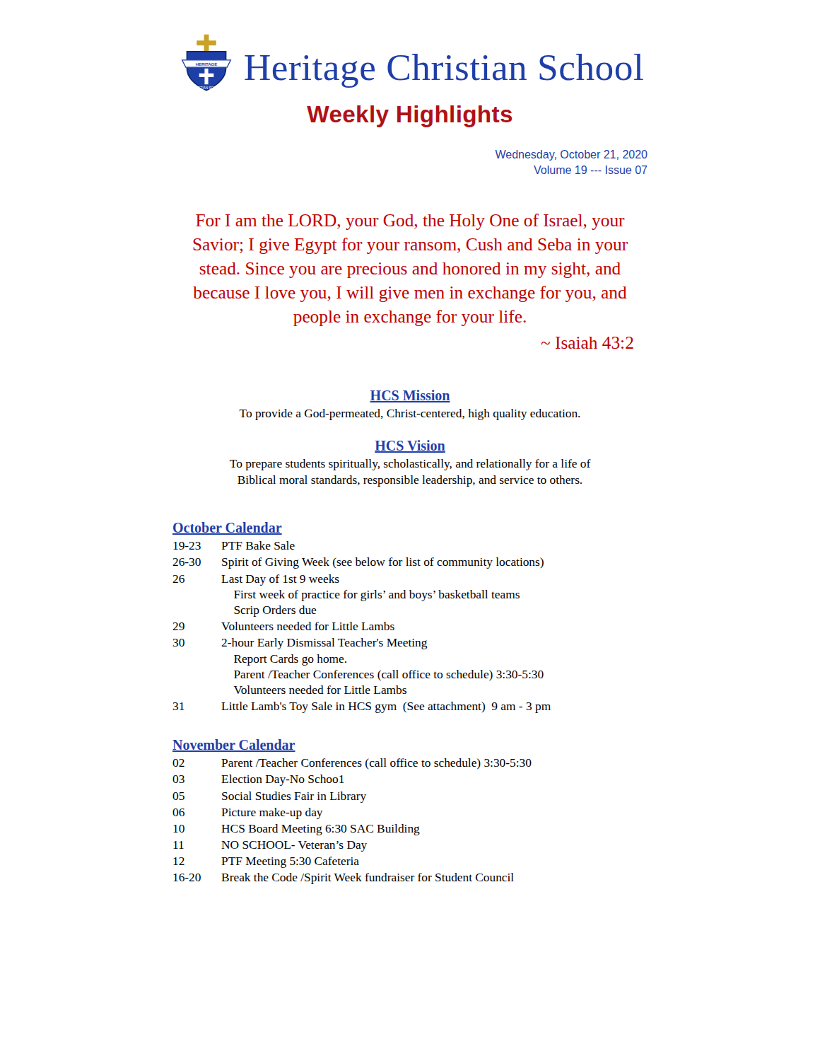HERITAGE CHRISTIAN SCHOOL
Heritage Christian School
Weekly Highlights
Wednesday, October 21, 2020
Volume 19 --- Issue 07
For I am the LORD, your God, the Holy One of Israel, your Savior; I give Egypt for your ransom, Cush and Seba in your stead. Since you are precious and honored in my sight, and because I love you, I will give men in exchange for you, and people in exchange for your life. ~ Isaiah 43:2
HCS Mission
To provide a God-permeated, Christ-centered, high quality education.
HCS Vision
To prepare students spiritually, scholastically, and relationally for a life of Biblical moral standards, responsible leadership, and service to others.
October Calendar
| 19-23 | PTF Bake Sale |
| 26-30 | Spirit of Giving Week (see below for list of community locations) |
| 26 | Last Day of 1st 9 weeks First week of practice for girls’ and boys’ basketball teams Scrip Orders due |
| 29 | Volunteers needed for Little Lambs |
| 30 | 2-hour Early Dismissal Teacher's Meeting Report Cards go home. Parent /Teacher Conferences (call office to schedule) 3:30-5:30 Volunteers needed for Little Lambs |
| 31 | Little Lamb's Toy Sale in HCS gym (See attachment) 9 am - 3 pm |
November Calendar
| 02 | Parent /Teacher Conferences (call office to schedule) 3:30-5:30 |
| 03 | Election Day-No Schoo1 |
| 05 | Social Studies Fair in Library |
| 06 | Picture make-up day |
| 10 | HCS Board Meeting 6:30 SAC Building |
| 11 | NO SCHOOL- Veteran’s Day |
| 12 | PTF Meeting 5:30 Cafeteria |
| 16-20 | Break the Code /Spirit Week fundraiser for Student Council |